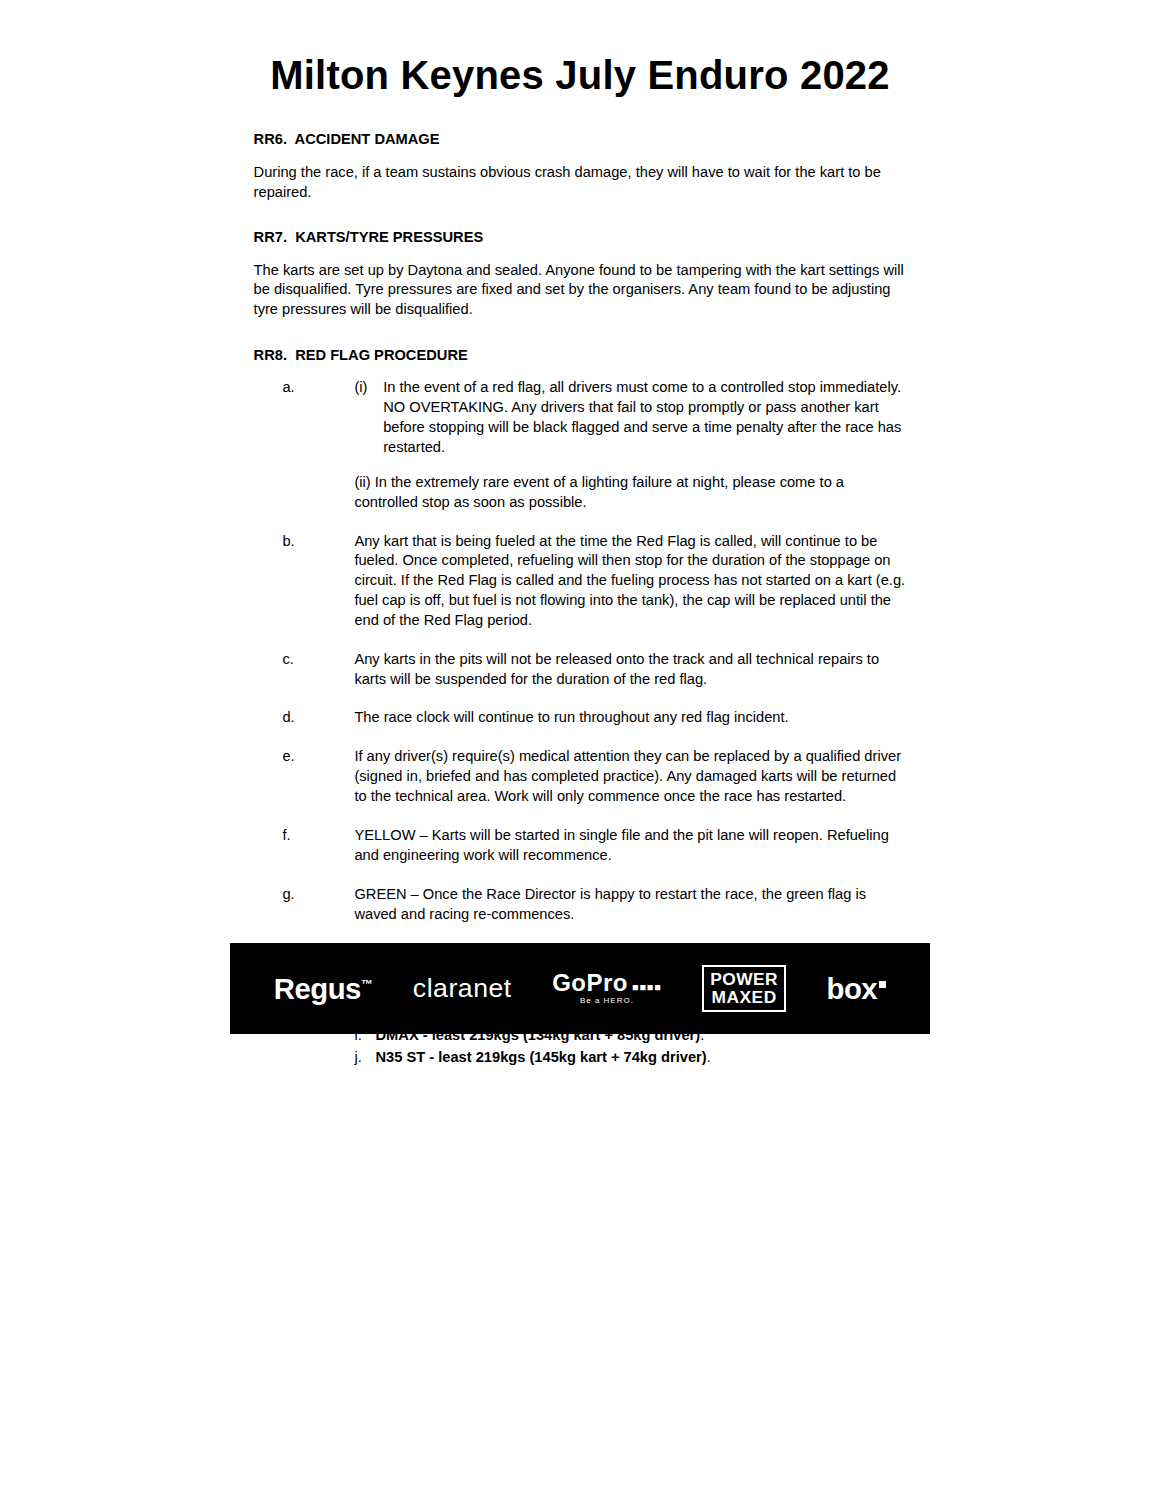Milton Keynes July Enduro 2022
RR6. ACCIDENT DAMAGE
During the race, if a team sustains obvious crash damage, they will have to wait for the kart to be repaired.
RR7. KARTS/TYRE PRESSURES
The karts are set up by Daytona and sealed. Anyone found to be tampering with the kart settings will be disqualified. Tyre pressures are fixed and set by the organisers. Any team found to be adjusting tyre pressures will be disqualified.
RR8. RED FLAG PROCEDURE
a.
(i) In the event of a red flag, all drivers must come to a controlled stop immediately. NO OVERTAKING. Any drivers that fail to stop promptly or pass another kart before stopping will be black flagged and serve a time penalty after the race has restarted.
(ii) In the extremely rare event of a lighting failure at night, please come to a controlled stop as soon as possible.
b. Any kart that is being fueled at the time the Red Flag is called, will continue to be fueled. Once completed, refueling will then stop for the duration of the stoppage on circuit. If the Red Flag is called and the fueling process has not started on a kart (e.g. fuel cap is off, but fuel is not flowing into the tank), the cap will be replaced until the end of the Red Flag period.
c. Any karts in the pits will not be released onto the track and all technical repairs to karts will be suspended for the duration of the red flag.
d. The race clock will continue to run throughout any red flag incident.
e. If any driver(s) require(s) medical attention they can be replaced by a qualified driver (signed in, briefed and has completed practice). Any damaged karts will be returned to the technical area. Work will only commence once the race has restarted.
f. YELLOW – Karts will be started in single file and the pit lane will reopen. Refueling and engineering work will recommence.
g. GREEN – Once the Race Director is happy to restart the race, the green flag is waved and racing re-commences.
h. RR9. MINIMUM WEIGHT LIMIT + BALLAST RULES
Each time that a kart enters the Pit Lane, they must stop on the weigh-bridge before proceeding into the Pits. Kart plus driver must weigh at least:
i. DMAX - least 219kgs (134kg kart + 85kg driver).
j. N35 ST - least 219kgs (145kg kart + 74kg driver).
Regus™
claranet
GoPro■■■■Be a HERO.
POWER
MAXED
box